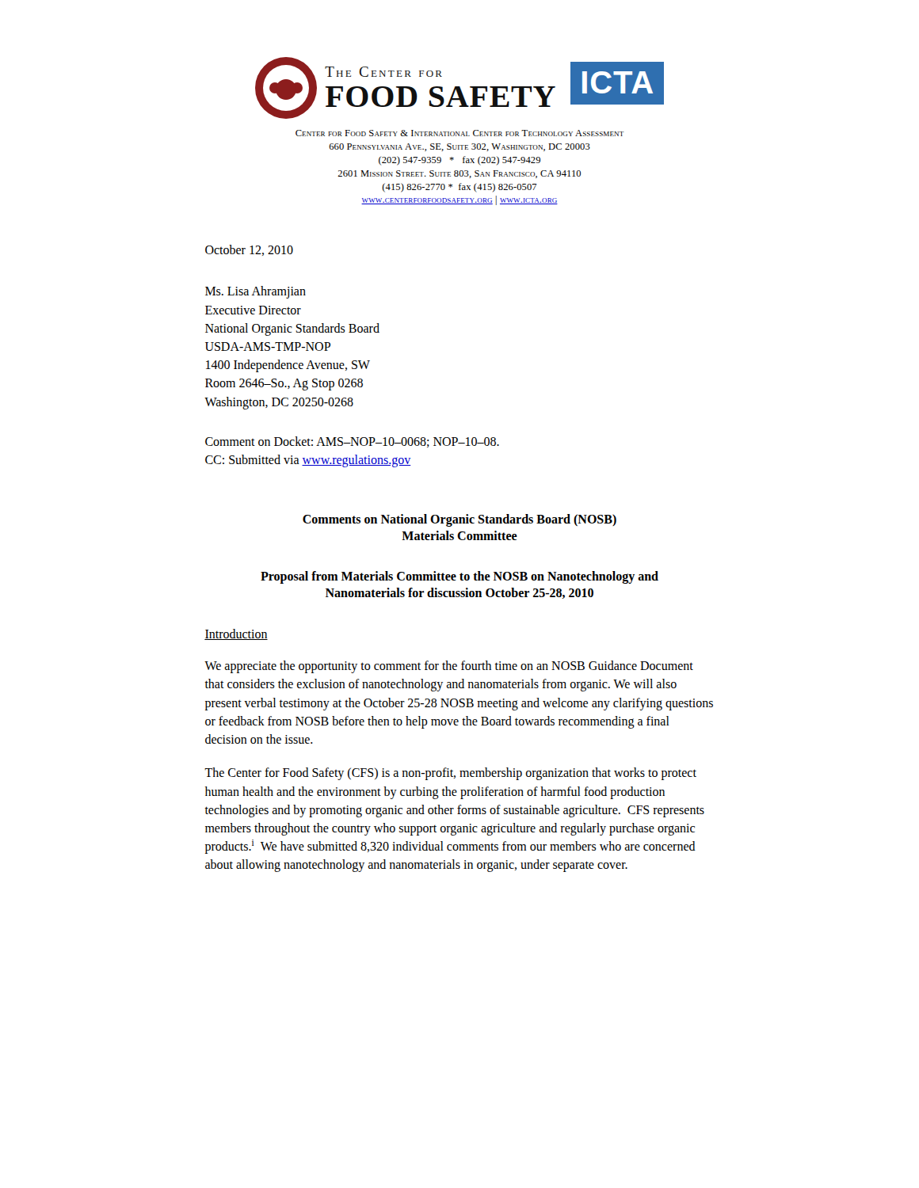The Center for
FOOD SAFETY
ICTA
Center for Food Safety & International Center for Technology Assessment
660 Pennsylvania Ave., SE, Suite 302, Washington, DC 20003
(202) 547-9359 * fax (202) 547-9429
2601 Mission Street. Suite 803, San Francisco, CA 94110
(415) 826-2770 * fax (415) 826-0507
www.centerforfoodsafety.org | www.icta.org
October 12, 2010
Ms. Lisa Ahramjian
Executive Director
National Organic Standards Board
USDA-AMS-TMP-NOP
1400 Independence Avenue, SW
Room 2646–So., Ag Stop 0268
Washington, DC 20250-0268
Comment on Docket: AMS–NOP–10–0068; NOP–10–08.
CC: Submitted via www.regulations.gov
Comments on National Organic Standards Board (NOSB)
Materials Committee
Proposal from Materials Committee to the NOSB on Nanotechnology and
Nanomaterials for discussion October 25-28, 2010
Introduction
We appreciate the opportunity to comment for the fourth time on an NOSB Guidance Document that considers the exclusion of nanotechnology and nanomaterials from organic. We will also present verbal testimony at the October 25-28 NOSB meeting and welcome any clarifying questions or feedback from NOSB before then to help move the Board towards recommending a final decision on the issue.
The Center for Food Safety (CFS) is a non-profit, membership organization that works to protect human health and the environment by curbing the proliferation of harmful food production technologies and by promoting organic and other forms of sustainable agriculture. CFS represents members throughout the country who support organic agriculture and regularly purchase organic products.i We have submitted 8,320 individual comments from our members who are concerned about allowing nanotechnology and nanomaterials in organic, under separate cover.